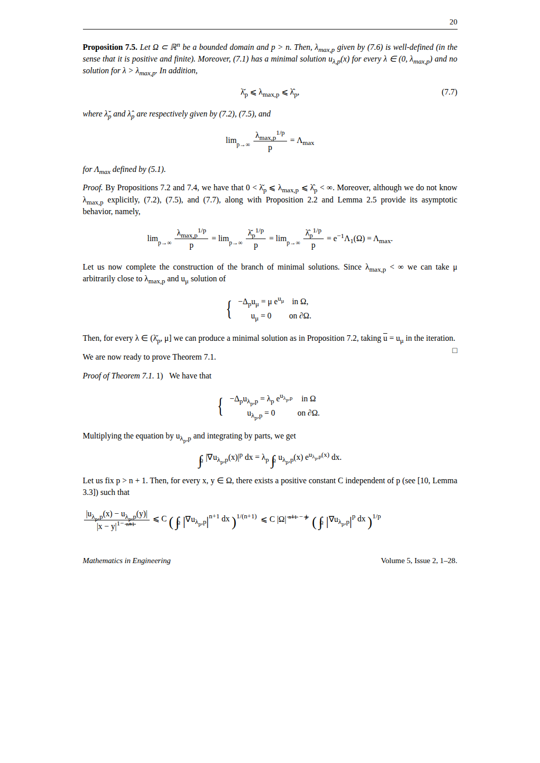20
Proposition 7.5. Let Ω ⊂ ℝn be a bounded domain and p > n. Then, λmax,p given by (7.6) is well-defined (in the sense that it is positive and finite). Moreover, (7.1) has a minimal solution uλ,p(x) for every λ ∈ (0, λmax,p) and no solution for λ > λmax,p. In addition,
λ̆p ⩽ λmax,p ⩽ λ̂p, (7.7)
where λ̆p and λ̂p are respectively given by (7.2), (7.5), and
limp→∞ λmax,p1/p p = Λmax
for Λmax defined by (5.1).
Proof. By Propositions 7.2 and 7.4, we have that 0 < λ̆p ⩽ λmax,p ⩽ λ̂p < ∞. Moreover, although we do not know λmax,p explicitly, (7.2), (7.5), and (7.7), along with Proposition 2.2 and Lemma 2.5 provide its asymptotic behavior, namely,
limp→∞ λmax,p1/p p = limp→∞ λ̆p1/p p = limp→∞ λ̂p1/p p = e−1Λ1(Ω) = Λmax.
Let us now complete the construction of the branch of minimal solutions. Since λmax,p < ∞ we can take μ arbitrarily close to λmax,p and uμ solution of
{
| −Δ p u μ = μ e u μ | in Ω, |
| u μ = 0 | on ∂Ω. |
Then, for every λ ∈ (λ̆p, μ] we can produce a minimal solution as in Proposition 7.2, taking u = uμ in the iteration. □
We are now ready to prove Theorem 7.1.
Proof of Theorem 7.1. 1) We have that
{
| −Δ p u λ p ,p = λ p e u λ p ,p | in Ω |
| u λ p ,p = 0 | on ∂Ω. |
Multiplying the equation by uλp,p and integrating by parts, we get
∫Ω |∇uλp,p(x)|p dx = λp ∫Ω uλp,p(x) euλp,p(x) dx.
Let us fix p > n + 1. Then, for every x, y ∈ Ω, there exists a positive constant C independent of p (see [10, Lemma 3.3]) such that
|uλp,p(x) − uλp,p(y)| |x − y|1−nn+1 ⩽ C ( ∫Ω |∇uλp,p|n+1 dx )1/(n+1) ⩽ C |Ω|1 n+1−1 p ( ∫Ω |∇uλp,p|p dx )1/p
Mathematics in Engineering Volume 5, Issue 2, 1–28.